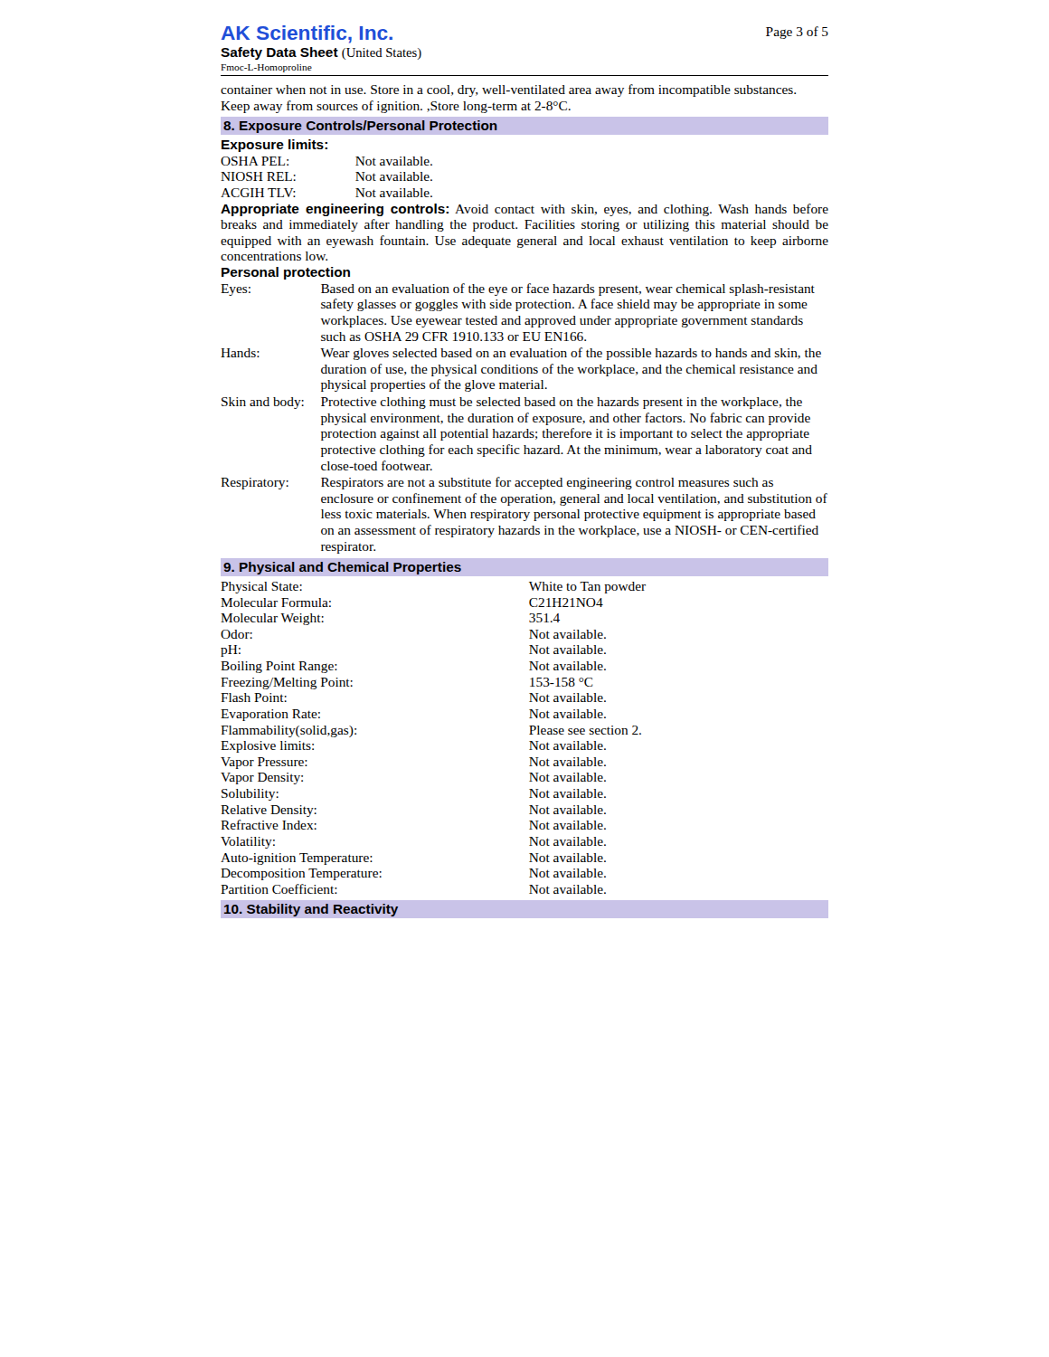Page 3 of 5
AK Scientific, Inc.
Safety Data Sheet (United States)
Fmoc-L-Homoproline
container when not in use. Store in a cool, dry, well-ventilated area away from incompatible substances. Keep away from sources of ignition. ,Store long-term at 2-8°C.
8. Exposure Controls/Personal Protection
Exposure limits:
| OSHA PEL: | Not available. |
| NIOSH REL: | Not available. |
| ACGIH TLV: | Not available. |
Appropriate engineering controls: Avoid contact with skin, eyes, and clothing. Wash hands before breaks and immediately after handling the product. Facilities storing or utilizing this material should be equipped with an eyewash fountain. Use adequate general and local exhaust ventilation to keep airborne concentrations low.
Personal protection
| Eyes: | Based on an evaluation of the eye or face hazards present, wear chemical splash-resistant safety glasses or goggles with side protection. A face shield may be appropriate in some workplaces. Use eyewear tested and approved under appropriate government standards such as OSHA 29 CFR 1910.133 or EU EN166. |
| Hands: | Wear gloves selected based on an evaluation of the possible hazards to hands and skin, the duration of use, the physical conditions of the workplace, and the chemical resistance and physical properties of the glove material. |
| Skin and body: | Protective clothing must be selected based on the hazards present in the workplace, the physical environment, the duration of exposure, and other factors. No fabric can provide protection against all potential hazards; therefore it is important to select the appropriate protective clothing for each specific hazard. At the minimum, wear a laboratory coat and close-toed footwear. |
| Respiratory: | Respirators are not a substitute for accepted engineering control measures such as enclosure or confinement of the operation, general and local ventilation, and substitution of less toxic materials. When respiratory personal protective equipment is appropriate based on an assessment of respiratory hazards in the workplace, use a NIOSH- or CEN-certified respirator. |
9. Physical and Chemical Properties
| Physical State: | White to Tan powder |
| Molecular Formula: | C21H21NO4 |
| Molecular Weight: | 351.4 |
| Odor: | Not available. |
| pH: | Not available. |
| Boiling Point Range: | Not available. |
| Freezing/Melting Point: | 153-158 °C |
| Flash Point: | Not available. |
| Evaporation Rate: | Not available. |
| Flammability(solid,gas): | Please see section 2. |
| Explosive limits: | Not available. |
| Vapor Pressure: | Not available. |
| Vapor Density: | Not available. |
| Solubility: | Not available. |
| Relative Density: | Not available. |
| Refractive Index: | Not available. |
| Volatility: | Not available. |
| Auto-ignition Temperature: | Not available. |
| Decomposition Temperature: | Not available. |
| Partition Coefficient: | Not available. |
10. Stability and Reactivity